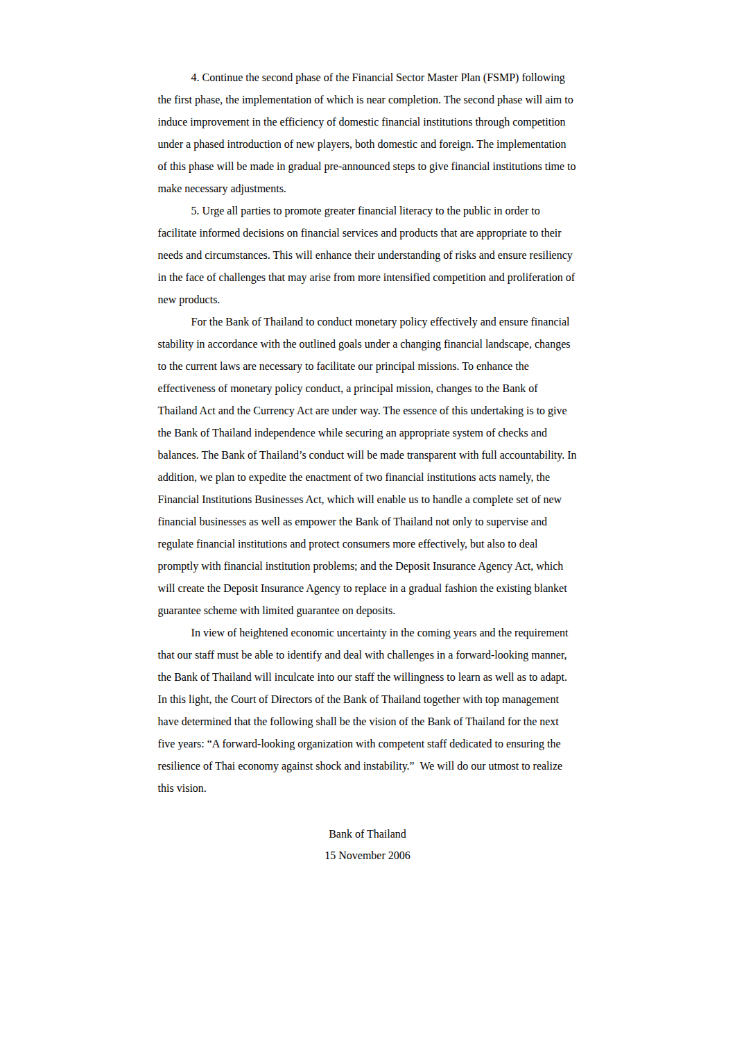4. Continue the second phase of the Financial Sector Master Plan (FSMP) following the first phase, the implementation of which is near completion. The second phase will aim to induce improvement in the efficiency of domestic financial institutions through competition under a phased introduction of new players, both domestic and foreign. The implementation of this phase will be made in gradual pre‑announced steps to give financial institutions time to make necessary adjustments.
5. Urge all parties to promote greater financial literacy to the public in order to facilitate informed decisions on financial services and products that are appropriate to their needs and circumstances. This will enhance their understanding of risks and ensure resiliency in the face of challenges that may arise from more intensified competition and proliferation of new products.
For the Bank of Thailand to conduct monetary policy effectively and ensure financial stability in accordance with the outlined goals under a changing financial landscape, changes to the current laws are necessary to facilitate our principal missions. To enhance the effectiveness of monetary policy conduct, a principal mission, changes to the Bank of Thailand Act and the Currency Act are under way. The essence of this undertaking is to give the Bank of Thailand independence while securing an appropriate system of checks and balances. The Bank of Thailand’s conduct will be made transparent with full accountability. In addition, we plan to expedite the enactment of two financial institutions acts namely, the Financial Institutions Businesses Act, which will enable us to handle a complete set of new financial businesses as well as empower the Bank of Thailand not only to supervise and regulate financial institutions and protect consumers more effectively, but also to deal promptly with financial institution problems; and the Deposit Insurance Agency Act, which will create the Deposit Insurance Agency to replace in a gradual fashion the existing blanket guarantee scheme with limited guarantee on deposits.
In view of heightened economic uncertainty in the coming years and the requirement that our staff must be able to identify and deal with challenges in a forward‑looking manner, the Bank of Thailand will inculcate into our staff the willingness to learn as well as to adapt. In this light, the Court of Directors of the Bank of Thailand together with top management have determined that the following shall be the vision of the Bank of Thailand for the next five years: “A forward‑looking organization with competent staff dedicated to ensuring the resilience of Thai economy against shock and instability.” We will do our utmost to realize this vision.
Bank of Thailand 15 November 2006